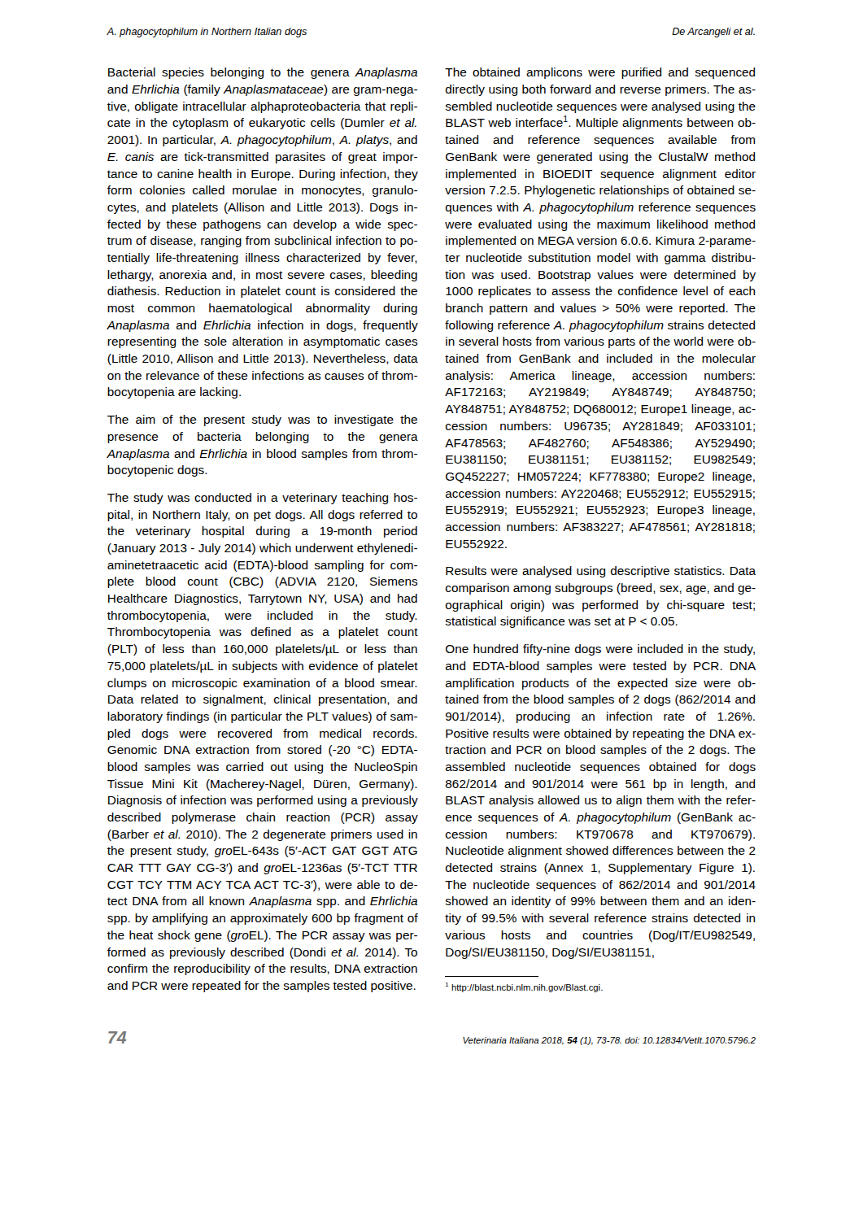A. phagocytophilum in Northern Italian dogs
De Arcangeli et al.
Bacterial species belonging to the genera Anaplasma and Ehrlichia (family Anaplasmataceae) are gram-negative, obligate intracellular alphaproteobacteria that replicate in the cytoplasm of eukaryotic cells (Dumler et al. 2001). In particular, A. phagocytophilum, A. platys, and E. canis are tick-transmitted parasites of great importance to canine health in Europe. During infection, they form colonies called morulae in monocytes, granulocytes, and platelets (Allison and Little 2013). Dogs infected by these pathogens can develop a wide spectrum of disease, ranging from subclinical infection to potentially life-threatening illness characterized by fever, lethargy, anorexia and, in most severe cases, bleeding diathesis. Reduction in platelet count is considered the most common haematological abnormality during Anaplasma and Ehrlichia infection in dogs, frequently representing the sole alteration in asymptomatic cases (Little 2010, Allison and Little 2013). Nevertheless, data on the relevance of these infections as causes of thrombocytopenia are lacking.
The aim of the present study was to investigate the presence of bacteria belonging to the genera Anaplasma and Ehrlichia in blood samples from thrombocytopenic dogs.
The study was conducted in a veterinary teaching hospital, in Northern Italy, on pet dogs. All dogs referred to the veterinary hospital during a 19-month period (January 2013 - July 2014) which underwent ethylenediaminetetraacetic acid (EDTA)-blood sampling for complete blood count (CBC) (ADVIA 2120, Siemens Healthcare Diagnostics, Tarrytown NY, USA) and had thrombocytopenia, were included in the study. Thrombocytopenia was defined as a platelet count (PLT) of less than 160,000 platelets/µL or less than 75,000 platelets/µL in subjects with evidence of platelet clumps on microscopic examination of a blood smear. Data related to signalment, clinical presentation, and laboratory findings (in particular the PLT values) of sampled dogs were recovered from medical records. Genomic DNA extraction from stored (-20 °C) EDTA-blood samples was carried out using the NucleoSpin Tissue Mini Kit (Macherey-Nagel, Düren, Germany). Diagnosis of infection was performed using a previously described polymerase chain reaction (PCR) assay (Barber et al. 2010). The 2 degenerate primers used in the present study, gro EL-643s (5′-ACT GAT GGT ATG CAR TTT GAY CG-3′) and gro EL-1236as (5′-TCT TTR CGT TCY TTM ACY TCA ACT TC-3′), were able to detect DNA from all known Anaplasma spp. and Ehrlichia spp. by amplifying an approximately 600 bp fragment of the heat shock gene (gro EL). The PCR assay was performed as previously described (Dondi et al. 2014). To confirm the reproducibility of the results, DNA extraction and PCR were repeated for the samples tested positive.
The obtained amplicons were purified and sequenced directly using both forward and reverse primers. The assembled nucleotide sequences were analysed using the BLAST web interface1. Multiple alignments between obtained and reference sequences available from GenBank were generated using the ClustalW method implemented in BIOEDIT sequence alignment editor version 7.2.5. Phylogenetic relationships of obtained sequences with A. phagocytophilum reference sequences were evaluated using the maximum likelihood method implemented on MEGA version 6.0.6. Kimura 2-parameter nucleotide substitution model with gamma distribution was used. Bootstrap values were determined by 1000 replicates to assess the confidence level of each branch pattern and values > 50% were reported. The following reference A. phagocytophilum strains detected in several hosts from various parts of the world were obtained from GenBank and included in the molecular analysis: America lineage, accession numbers: AF172163; AY219849; AY848749; AY848750; AY848751; AY848752; DQ680012; Europe1 lineage, accession numbers: U96735; AY281849; AF033101; AF478563; AF482760; AF548386; AY529490; EU381150; EU381151; EU381152; EU982549; GQ452227; HM057224; KF778380; Europe2 lineage, accession numbers: AY220468; EU552912; EU552915; EU552919; EU552921; EU552923; Europe3 lineage, accession numbers: AF383227; AF478561; AY281818; EU552922.
Results were analysed using descriptive statistics. Data comparison among subgroups (breed, sex, age, and geographical origin) was performed by chi-square test; statistical significance was set at P < 0.05.
One hundred fifty-nine dogs were included in the study, and EDTA-blood samples were tested by PCR. DNA amplification products of the expected size were obtained from the blood samples of 2 dogs (862/2014 and 901/2014), producing an infection rate of 1.26%. Positive results were obtained by repeating the DNA extraction and PCR on blood samples of the 2 dogs. The assembled nucleotide sequences obtained for dogs 862/2014 and 901/2014 were 561 bp in length, and BLAST analysis allowed us to align them with the reference sequences of A. phagocytophilum (GenBank accession numbers: KT970678 and KT970679). Nucleotide alignment showed differences between the 2 detected strains (Annex 1, Supplementary Figure 1). The nucleotide sequences of 862/2014 and 901/2014 showed an identity of 99% between them and an identity of 99.5% with several reference strains detected in various hosts and countries (Dog/IT/EU982549, Dog/SI/EU381150, Dog/SI/EU381151,
1 http://blast.ncbi.nlm.nih.gov/Blast.cgi.
74
Veterinaria Italiana 2018, 54 (1), 73-78. doi: 10.12834/VetIt.1070.5796.2